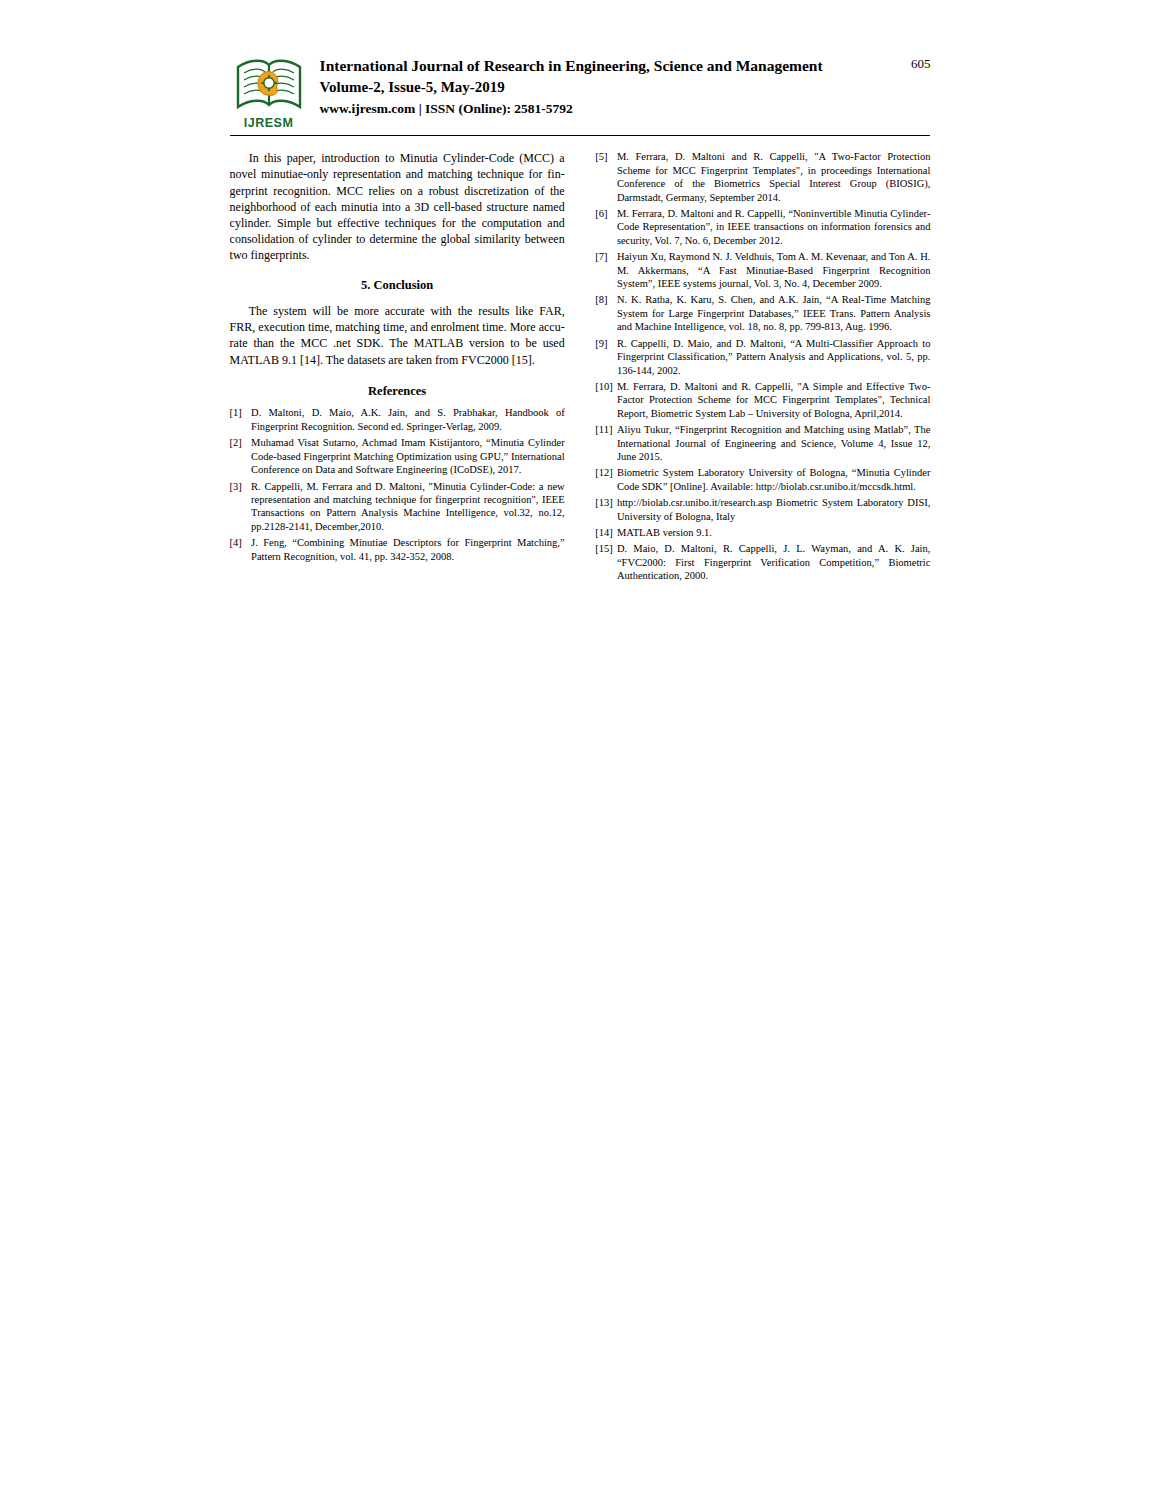IJRESM
International Journal of Research in Engineering, Science and Management
Volume-2, Issue-5, May-2019
www.ijresm.com | ISSN (Online): 2581-5792
605
In this paper, introduction to Minutia Cylinder-Code (MCC) a novel minutiae-only representation and matching technique for fingerprint recognition. MCC relies on a robust discretization of the neighborhood of each minutia into a 3D cell-based structure named cylinder. Simple but effective techniques for the computation and consolidation of cylinder to determine the global similarity between two fingerprints.
5. Conclusion
The system will be more accurate with the results like FAR, FRR, execution time, matching time, and enrolment time. More accurate than the MCC .net SDK. The MATLAB version to be used MATLAB 9.1 [14]. The datasets are taken from FVC2000 [15].
References
[1] D. Maltoni, D. Maio, A.K. Jain, and S. Prabhakar, Handbook of Fingerprint Recognition. Second ed. Springer-Verlag, 2009.
[2] Muhamad Visat Sutarno, Achmad Imam Kistijantoro, “Minutia Cylinder Code-based Fingerprint Matching Optimization using GPU,” International Conference on Data and Software Engineering (ICoDSE), 2017.
[3] R. Cappelli, M. Ferrara and D. Maltoni, "Minutia Cylinder-Code: a new representation and matching technique for fingerprint recognition", IEEE Transactions on Pattern Analysis Machine Intelligence, vol.32, no.12, pp.2128-2141, December,2010.
[4] J. Feng, “Combining Minutiae Descriptors for Fingerprint Matching,” Pattern Recognition, vol. 41, pp. 342-352, 2008.
[5] M. Ferrara, D. Maltoni and R. Cappelli, "A Two-Factor Protection Scheme for MCC Fingerprint Templates", in proceedings International Conference of the Biometrics Special Interest Group (BIOSIG), Darmstadt, Germany, September 2014.
[6] M. Ferrara, D. Maltoni and R. Cappelli, “Noninvertible Minutia Cylinder-Code Representation”, in IEEE transactions on information forensics and security, Vol. 7, No. 6, December 2012.
[7] Haiyun Xu, Raymond N. J. Veldhuis, Tom A. M. Kevenaar, and Ton A. H. M. Akkermans, “A Fast Minutiae-Based Fingerprint Recognition System”, IEEE systems journal, Vol. 3, No. 4, December 2009.
[8] N. K. Ratha, K. Karu, S. Chen, and A.K. Jain, “A Real-Time Matching System for Large Fingerprint Databases,” IEEE Trans. Pattern Analysis and Machine Intelligence, vol. 18, no. 8, pp. 799-813, Aug. 1996.
[9] R. Cappelli, D. Maio, and D. Maltoni, “A Multi-Classifier Approach to Fingerprint Classification,” Pattern Analysis and Applications, vol. 5, pp. 136-144, 2002.
[10] M. Ferrara, D. Maltoni and R. Cappelli, "A Simple and Effective Two-Factor Protection Scheme for MCC Fingerprint Templates", Technical Report, Biometric System Lab – University of Bologna, April,2014.
[11] Aliyu Tukur, “Fingerprint Recognition and Matching using Matlab”, The International Journal of Engineering and Science, Volume 4, Issue 12, June 2015.
[12] Biometric System Laboratory University of Bologna, “Minutia Cylinder Code SDK” [Online]. Available: http://biolab.csr.unibo.it/mccsdk.html.
[13] http://biolab.csr.unibo.it/research.asp Biometric System Laboratory DISI, University of Bologna, Italy
[14] MATLAB version 9.1.
[15] D. Maio, D. Maltoni, R. Cappelli, J. L. Wayman, and A. K. Jain, “FVC2000: First Fingerprint Verification Competition,” Biometric Authentication, 2000.